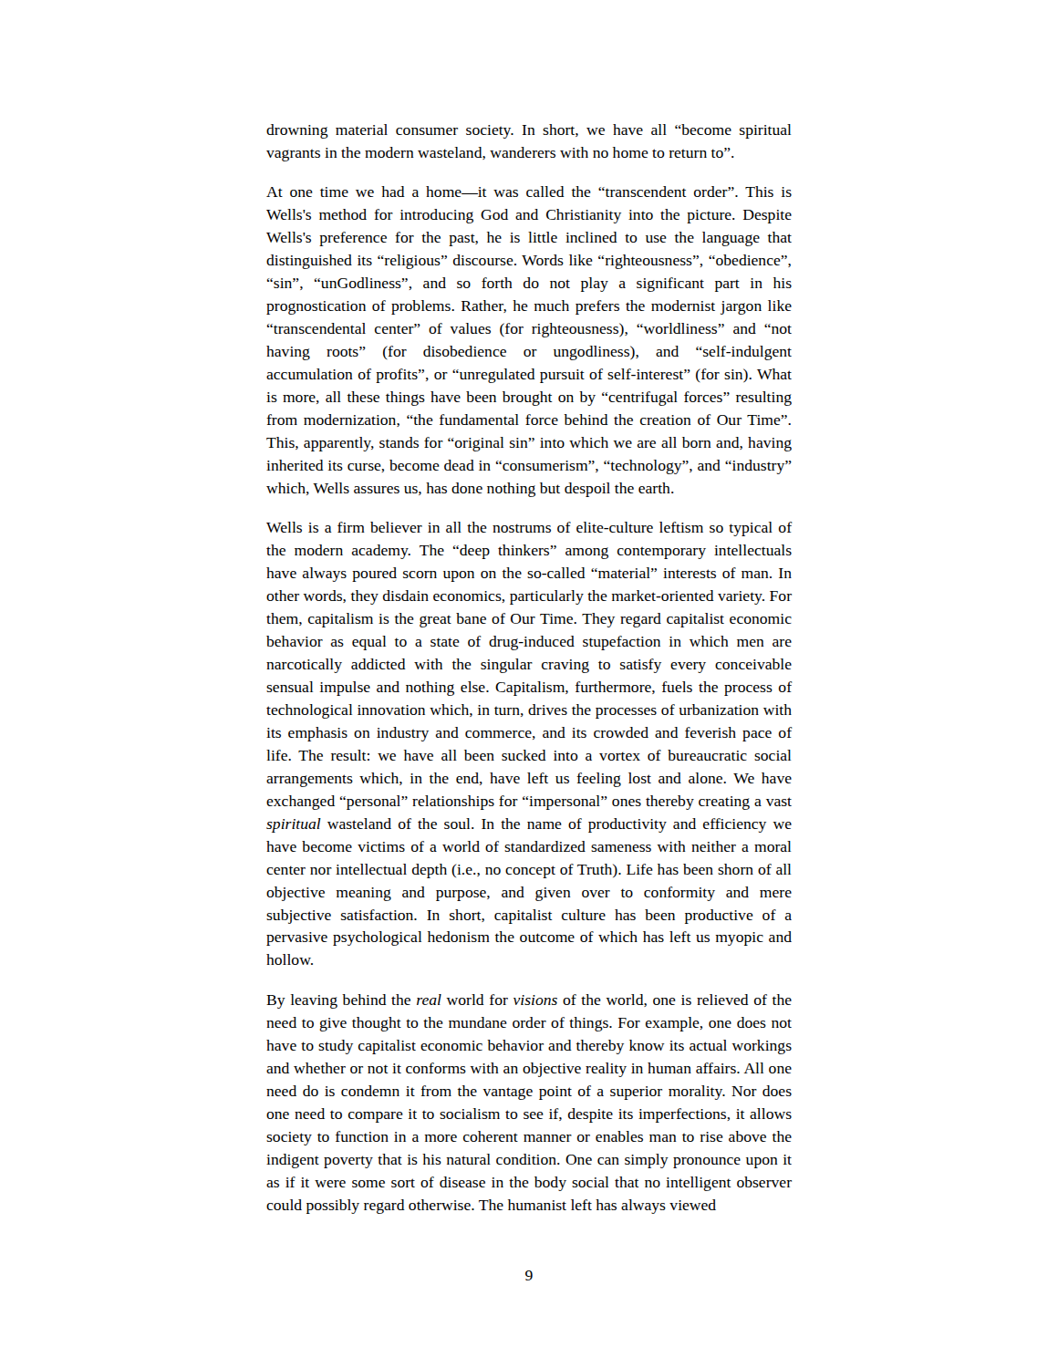drowning material consumer society. In short, we have all “become spiritual vagrants in the modern wasteland, wanderers with no home to return to”.
At one time we had a home—it was called the “transcendent order”. This is Wells's method for introducing God and Christianity into the picture. Despite Wells's preference for the past, he is little inclined to use the language that distinguished its “religious” discourse. Words like “righteousness”, “obedience”, “sin”, “unGodliness”, and so forth do not play a significant part in his prognostication of problems. Rather, he much prefers the modernist jargon like “transcendental center” of values (for righteousness), “worldliness” and “not having roots” (for disobedience or ungodliness), and “self-indulgent accumulation of profits”, or “unregulated pursuit of self-interest” (for sin). What is more, all these things have been brought on by “centrifugal forces” resulting from modernization, “the fundamental force behind the creation of Our Time”. This, apparently, stands for “original sin” into which we are all born and, having inherited its curse, become dead in “consumerism”, “technology”, and “industry” which, Wells assures us, has done nothing but despoil the earth.
Wells is a firm believer in all the nostrums of elite-culture leftism so typical of the modern academy. The “deep thinkers” among contemporary intellectuals have always poured scorn upon on the so-called “material” interests of man. In other words, they disdain economics, particularly the market-oriented variety. For them, capitalism is the great bane of Our Time. They regard capitalist economic behavior as equal to a state of drug-induced stupefaction in which men are narcotically addicted with the singular craving to satisfy every conceivable sensual impulse and nothing else. Capitalism, furthermore, fuels the process of technological innovation which, in turn, drives the processes of urbanization with its emphasis on industry and commerce, and its crowded and feverish pace of life. The result: we have all been sucked into a vortex of bureaucratic social arrangements which, in the end, have left us feeling lost and alone. We have exchanged “personal” relationships for “impersonal” ones thereby creating a vast spiritual wasteland of the soul. In the name of productivity and efficiency we have become victims of a world of standardized sameness with neither a moral center nor intellectual depth (i.e., no concept of Truth). Life has been shorn of all objective meaning and purpose, and given over to conformity and mere subjective satisfaction. In short, capitalist culture has been productive of a pervasive psychological hedonism the outcome of which has left us myopic and hollow.
By leaving behind the real world for visions of the world, one is relieved of the need to give thought to the mundane order of things. For example, one does not have to study capitalist economic behavior and thereby know its actual workings and whether or not it conforms with an objective reality in human affairs. All one need do is condemn it from the vantage point of a superior morality. Nor does one need to compare it to socialism to see if, despite its imperfections, it allows society to function in a more coherent manner or enables man to rise above the indigent poverty that is his natural condition. One can simply pronounce upon it as if it were some sort of disease in the body social that no intelligent observer could possibly regard otherwise. The humanist left has always viewed
9